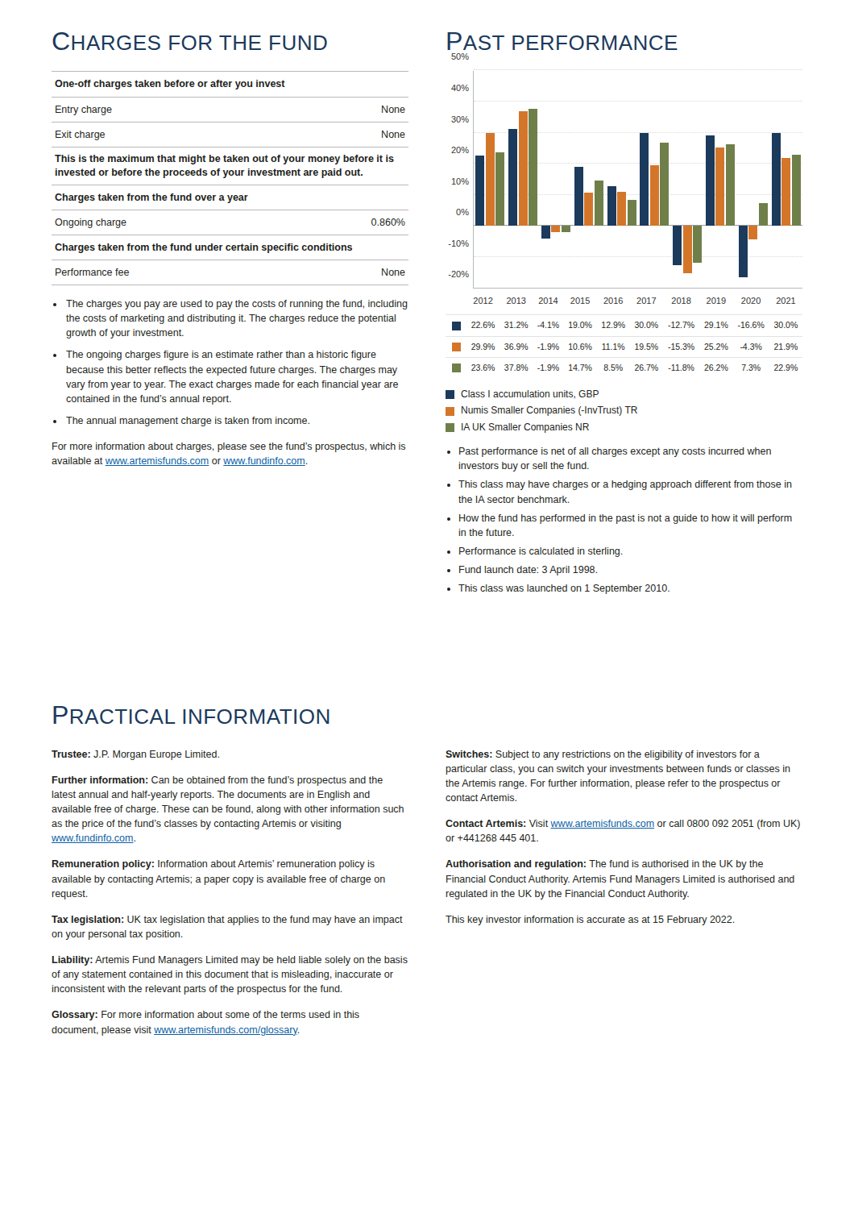CHARGES FOR THE FUND
| One-off charges taken before or after you invest |
| Entry charge | None |
| Exit charge | None |
| This is the maximum that might be taken out of your money before it is invested or before the proceeds of your investment are paid out. |
| Charges taken from the fund over a year |
| Ongoing charge | 0.860% |
| Charges taken from the fund under certain specific conditions |
| Performance fee | None |
The charges you pay are used to pay the costs of running the fund, including the costs of marketing and distributing it. The charges reduce the potential growth of your investment.
The ongoing charges figure is an estimate rather than a historic figure because this better reflects the expected future charges. The charges may vary from year to year. The exact charges made for each financial year are contained in the fund’s annual report.
The annual management charge is taken from income.
For more information about charges, please see the fund’s prospectus, which is available at www.artemisfunds.com or www.fundinfo.com.
PAST PERFORMANCE
chart: scale -20% .. 50% over 270px => 1% = 3.857px ; zero at 50% from bottom? compute: range = 70 units ; zero is 20 units above bottom => 20*3.857 = 77.1px
50% 40% 30% 20% 10% 0% -10% -20%
| | 2012 | 2013 | 2014 | 2015 | 2016 | 2017 | 2018 | 2019 | 2020 | 2021 |
| --- | --- | --- | --- | --- | --- | --- | --- | --- | --- | --- |
| | 22.6% | 31.2% | -4.1% | 19.0% | 12.9% | 30.0% | -12.7% | 29.1% | -16.6% | 30.0% |
| | 29.9% | 36.9% | -1.9% | 10.6% | 11.1% | 19.5% | -15.3% | 25.2% | -4.3% | 21.9% |
| | 23.6% | 37.8% | -1.9% | 14.7% | 8.5% | 26.7% | -11.8% | 26.2% | 7.3% | 22.9% |
Class I accumulation units, GBP
Numis Smaller Companies (-InvTrust) TR
IA UK Smaller Companies NR
Past performance is net of all charges except any costs incurred when investors buy or sell the fund.
This class may have charges or a hedging approach different from those in the IA sector benchmark.
How the fund has performed in the past is not a guide to how it will perform in the future.
Performance is calculated in sterling.
Fund launch date: 3 April 1998.
This class was launched on 1 September 2010.
PRACTICAL INFORMATION
Trustee: J.P. Morgan Europe Limited.
Further information: Can be obtained from the fund’s prospectus and the latest annual and half-yearly reports. The documents are in English and available free of charge. These can be found, along with other information such as the price of the fund’s classes by contacting Artemis or visiting www.fundinfo.com.
Remuneration policy: Information about Artemis’ remuneration policy is available by contacting Artemis; a paper copy is available free of charge on request.
Tax legislation: UK tax legislation that applies to the fund may have an impact on your personal tax position.
Liability: Artemis Fund Managers Limited may be held liable solely on the basis of any statement contained in this document that is misleading, inaccurate or inconsistent with the relevant parts of the prospectus for the fund.
Glossary: For more information about some of the terms used in this document, please visit www.artemisfunds.com/glossary.
Switches: Subject to any restrictions on the eligibility of investors for a particular class, you can switch your investments between funds or classes in the Artemis range. For further information, please refer to the prospectus or contact Artemis.
Contact Artemis: Visit www.artemisfunds.com or call 0800 092 2051 (from UK) or +441268 445 401.
Authorisation and regulation: The fund is authorised in the UK by the Financial Conduct Authority. Artemis Fund Managers Limited is authorised and regulated in the UK by the Financial Conduct Authority.
This key investor information is accurate as at 15 February 2022.